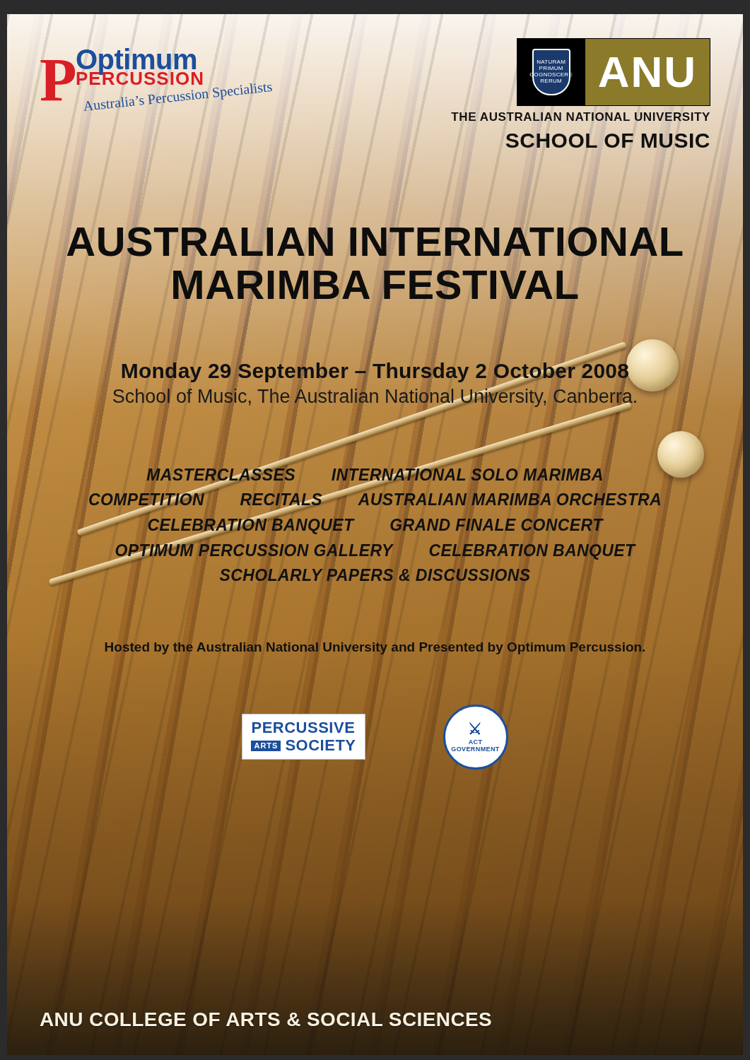P Optimum PERCUSSION Australia’s Percussion Specialists
NATURAM PRIMUM COGNOSCERE RERUM
ANU
THE AUSTRALIAN NATIONAL UNIVERSITY
SCHOOL OF MUSIC
AUSTRALIAN INTERNATIONAL
MARIMBA FESTIVAL
Monday 29 September – Thursday 2 October 2008
School of Music, The Australian National University, Canberra.
MASTERCLASSES INTERNATIONAL SOLO MARIMBA
COMPETITION RECITALS AUSTRALIAN MARIMBA ORCHESTRA
CELEBRATION BANQUET GRAND FINALE CONCERT
OPTIMUM PERCUSSION GALLERY CELEBRATION BANQUET
SCHOLARLY PAPERS & DISCUSSIONS
Hosted by the Australian National University and Presented by Optimum Percussion.
PERCUSSIVE ARTS SOCIETY
⚔ ACT GOVERNMENT
ANU COLLEGE OF ARTS & SOCIAL SCIENCES